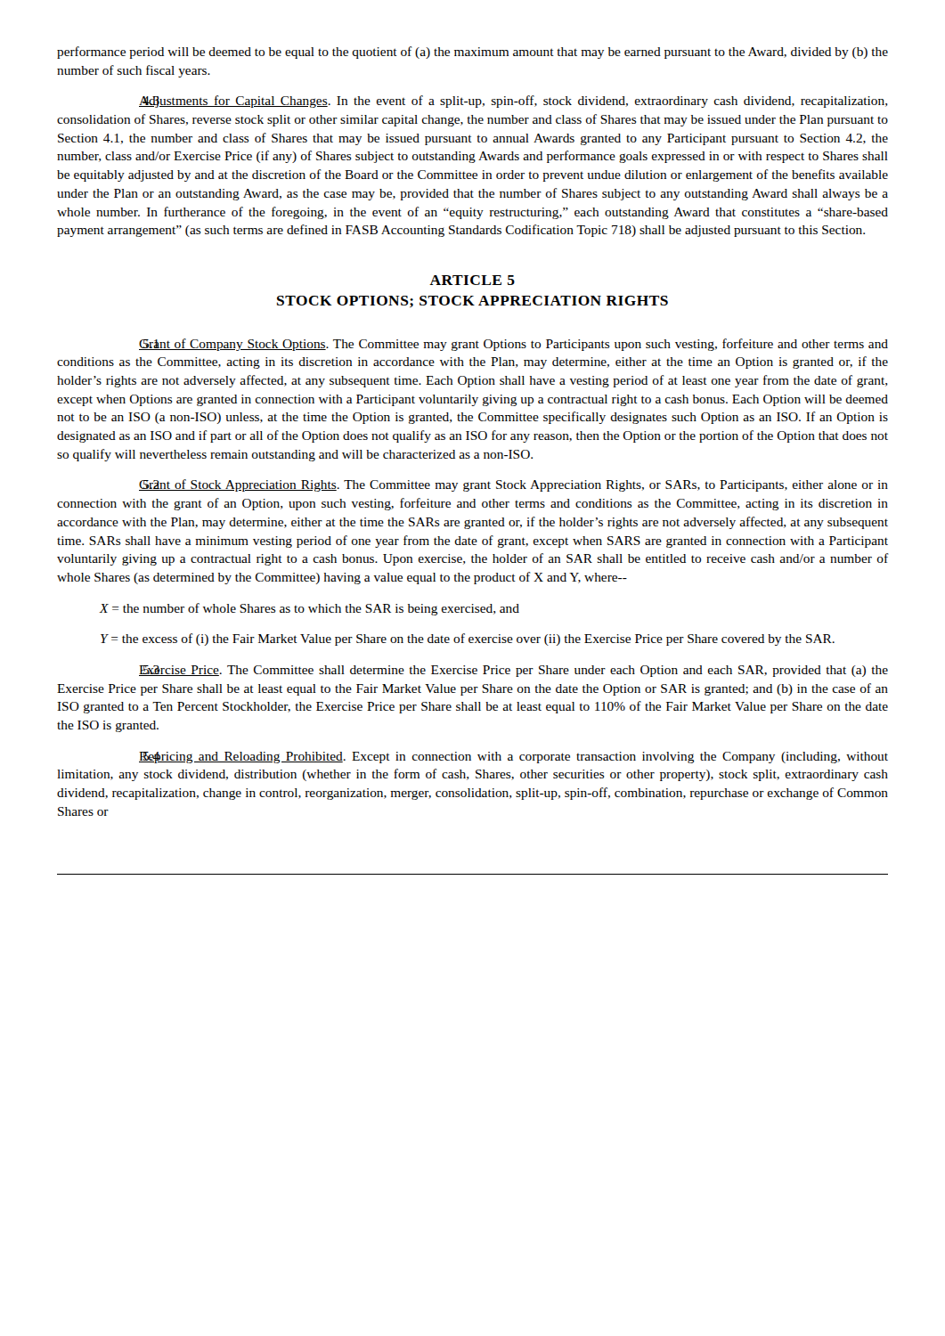performance period will be deemed to be equal to the quotient of (a) the maximum amount that may be earned pursuant to the Award, divided by (b) the number of such fiscal years.
4.3 Adjustments for Capital Changes. In the event of a split-up, spin-off, stock dividend, extraordinary cash dividend, recapitalization, consolidation of Shares, reverse stock split or other similar capital change, the number and class of Shares that may be issued under the Plan pursuant to Section 4.1, the number and class of Shares that may be issued pursuant to annual Awards granted to any Participant pursuant to Section 4.2, the number, class and/or Exercise Price (if any) of Shares subject to outstanding Awards and performance goals expressed in or with respect to Shares shall be equitably adjusted by and at the discretion of the Board or the Committee in order to prevent undue dilution or enlargement of the benefits available under the Plan or an outstanding Award, as the case may be, provided that the number of Shares subject to any outstanding Award shall always be a whole number. In furtherance of the foregoing, in the event of an “equity restructuring,” each outstanding Award that constitutes a “share-based payment arrangement” (as such terms are defined in FASB Accounting Standards Codification Topic 718) shall be adjusted pursuant to this Section.
ARTICLE 5
STOCK OPTIONS; STOCK APPRECIATION RIGHTS
5.1 Grant of Company Stock Options. The Committee may grant Options to Participants upon such vesting, forfeiture and other terms and conditions as the Committee, acting in its discretion in accordance with the Plan, may determine, either at the time an Option is granted or, if the holder’s rights are not adversely affected, at any subsequent time. Each Option shall have a vesting period of at least one year from the date of grant, except when Options are granted in connection with a Participant voluntarily giving up a contractual right to a cash bonus. Each Option will be deemed not to be an ISO (a non-ISO) unless, at the time the Option is granted, the Committee specifically designates such Option as an ISO. If an Option is designated as an ISO and if part or all of the Option does not qualify as an ISO for any reason, then the Option or the portion of the Option that does not so qualify will nevertheless remain outstanding and will be characterized as a non-ISO.
5.2 Grant of Stock Appreciation Rights. The Committee may grant Stock Appreciation Rights, or SARs, to Participants, either alone or in connection with the grant of an Option, upon such vesting, forfeiture and other terms and conditions as the Committee, acting in its discretion in accordance with the Plan, may determine, either at the time the SARs are granted or, if the holder’s rights are not adversely affected, at any subsequent time. SARs shall have a minimum vesting period of one year from the date of grant, except when SARS are granted in connection with a Participant voluntarily giving up a contractual right to a cash bonus. Upon exercise, the holder of an SAR shall be entitled to receive cash and/or a number of whole Shares (as determined by the Committee) having a value equal to the product of X and Y, where--
X = the number of whole Shares as to which the SAR is being exercised, and
Y = the excess of (i) the Fair Market Value per Share on the date of exercise over (ii) the Exercise Price per Share covered by the SAR.
5.3 Exercise Price. The Committee shall determine the Exercise Price per Share under each Option and each SAR, provided that (a) the Exercise Price per Share shall be at least equal to the Fair Market Value per Share on the date the Option or SAR is granted; and (b) in the case of an ISO granted to a Ten Percent Stockholder, the Exercise Price per Share shall be at least equal to 110% of the Fair Market Value per Share on the date the ISO is granted.
5.4 Repricing and Reloading Prohibited. Except in connection with a corporate transaction involving the Company (including, without limitation, any stock dividend, distribution (whether in the form of cash, Shares, other securities or other property), stock split, extraordinary cash dividend, recapitalization, change in control, reorganization, merger, consolidation, split-up, spin-off, combination, repurchase or exchange of Common Shares or